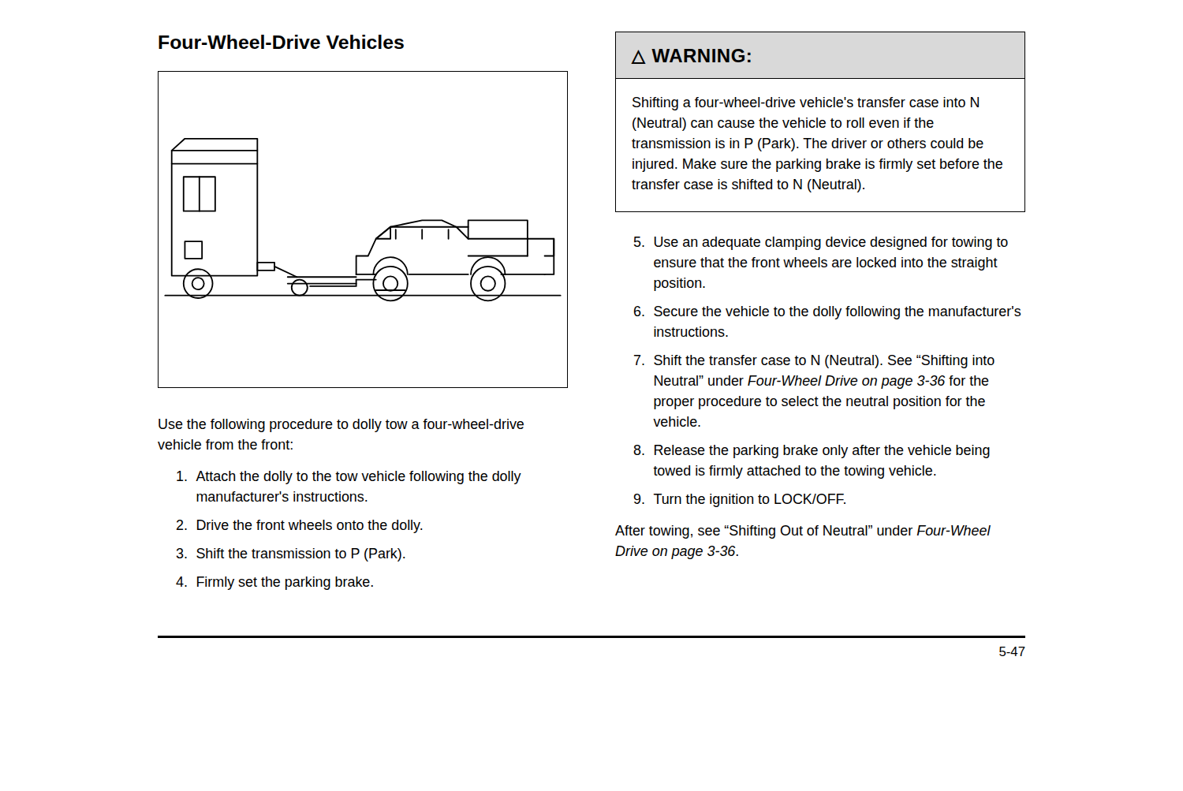Four-Wheel-Drive Vehicles
Use the following procedure to dolly tow a four-wheel-drive vehicle from the front:
Attach the dolly to the tow vehicle following the dolly manufacturer's instructions.
Drive the front wheels onto the dolly.
Shift the transmission to P (Park).
Firmly set the parking brake.
△WARNING:
Shifting a four-wheel-drive vehicle's transfer case into N (Neutral) can cause the vehicle to roll even if the transmission is in P (Park). The driver or others could be injured. Make sure the parking brake is firmly set before the transfer case is shifted to N (Neutral).
Use an adequate clamping device designed for towing to ensure that the front wheels are locked into the straight position.
Secure the vehicle to the dolly following the manufacturer's instructions.
Shift the transfer case to N (Neutral). See “Shifting into Neutral” under Four-Wheel Drive on page 3-36 for the proper procedure to select the neutral position for the vehicle.
Release the parking brake only after the vehicle being towed is firmly attached to the towing vehicle.
Turn the ignition to LOCK/OFF.
After towing, see “Shifting Out of Neutral” under Four-Wheel Drive on page 3-36.
5-47